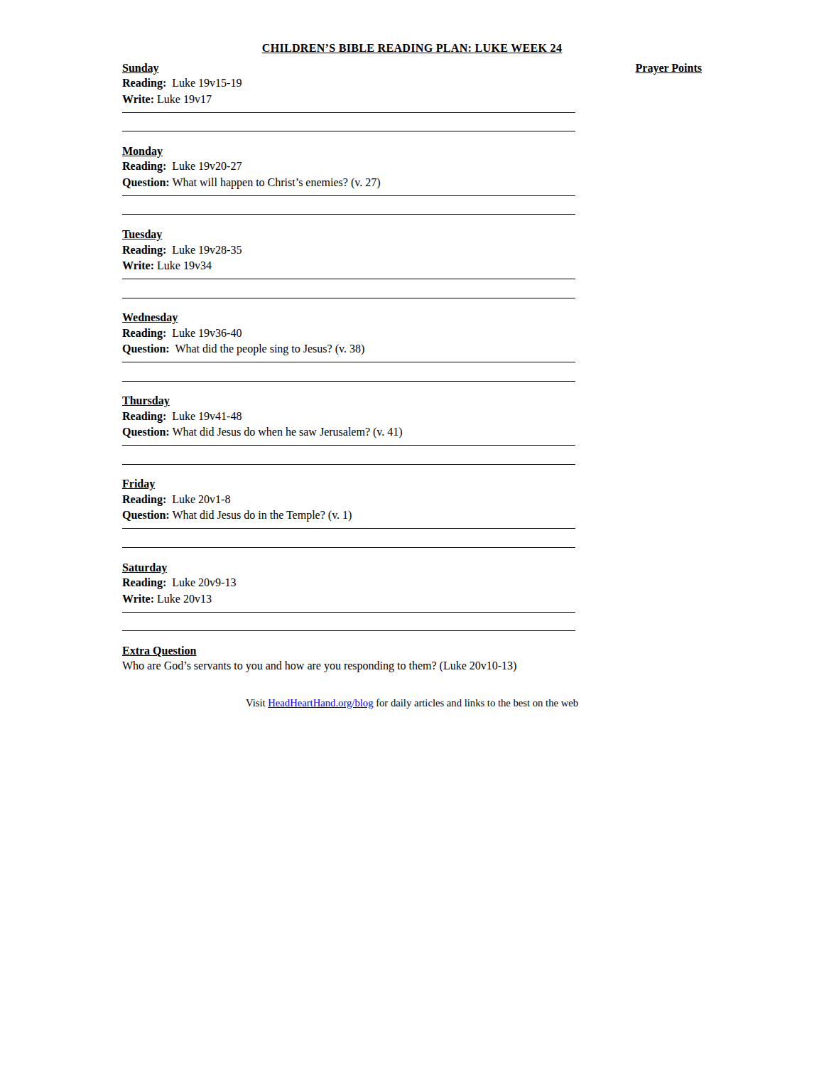CHILDREN’S BIBLE READING PLAN: LUKE WEEK 24
Sunday
Reading: Luke 19v15-19
Write: Luke 19v17
Monday
Reading: Luke 19v20-27
Question: What will happen to Christ’s enemies? (v. 27)
Tuesday
Reading: Luke 19v28-35
Write: Luke 19v34
Wednesday
Reading: Luke 19v36-40
Question: What did the people sing to Jesus? (v. 38)
Thursday
Reading: Luke 19v41-48
Question: What did Jesus do when he saw Jerusalem? (v. 41)
Friday
Reading: Luke 20v1-8
Question: What did Jesus do in the Temple? (v. 1)
Saturday
Reading: Luke 20v9-13
Write: Luke 20v13
Extra Question
Who are God’s servants to you and how are you responding to them? (Luke 20v10-13)
Prayer Points
Visit HeadHeartHand.org/blog for daily articles and links to the best on the web